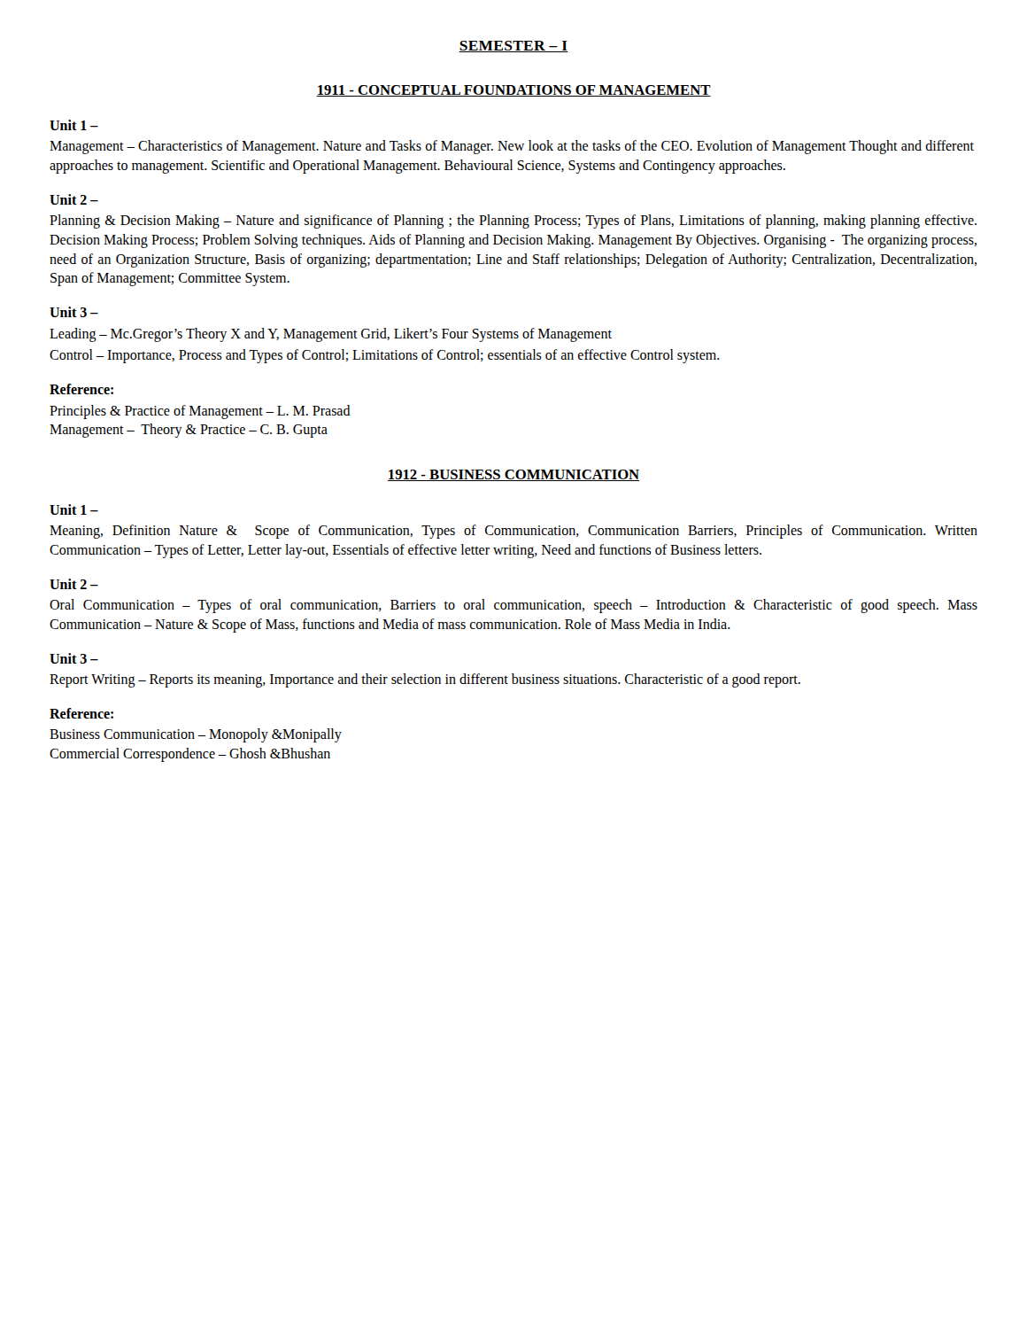SEMESTER – I
1911 - CONCEPTUAL FOUNDATIONS OF MANAGEMENT
Unit 1 –
Management – Characteristics of Management. Nature and Tasks of Manager. New look at the tasks of the CEO. Evolution of Management Thought and different approaches to management. Scientific and Operational Management. Behavioural Science, Systems and Contingency approaches.
Unit 2 –
Planning & Decision Making – Nature and significance of Planning ; the Planning Process; Types of Plans, Limitations of planning, making planning effective. Decision Making Process; Problem Solving techniques. Aids of Planning and Decision Making. Management By Objectives. Organising - The organizing process, need of an Organization Structure, Basis of organizing; departmentation; Line and Staff relationships; Delegation of Authority; Centralization, Decentralization, Span of Management; Committee System.
Unit 3 –
Leading – Mc.Gregor’s Theory X and Y, Management Grid, Likert’s Four Systems of Management
Control – Importance, Process and Types of Control; Limitations of Control; essentials of an effective Control system.
Reference:
Principles & Practice of Management – L. M. Prasad
Management – Theory & Practice – C. B. Gupta
1912 - BUSINESS COMMUNICATION
Unit 1 –
Meaning, Definition Nature & Scope of Communication, Types of Communication, Communication Barriers, Principles of Communication. Written Communication – Types of Letter, Letter lay-out, Essentials of effective letter writing, Need and functions of Business letters.
Unit 2 –
Oral Communication – Types of oral communication, Barriers to oral communication, speech – Introduction & Characteristic of good speech. Mass Communication – Nature & Scope of Mass, functions and Media of mass communication. Role of Mass Media in India.
Unit 3 –
Report Writing – Reports its meaning, Importance and their selection in different business situations. Characteristic of a good report.
Reference:
Business Communication – Monopoly &Monipally
Commercial Correspondence – Ghosh &Bhushan